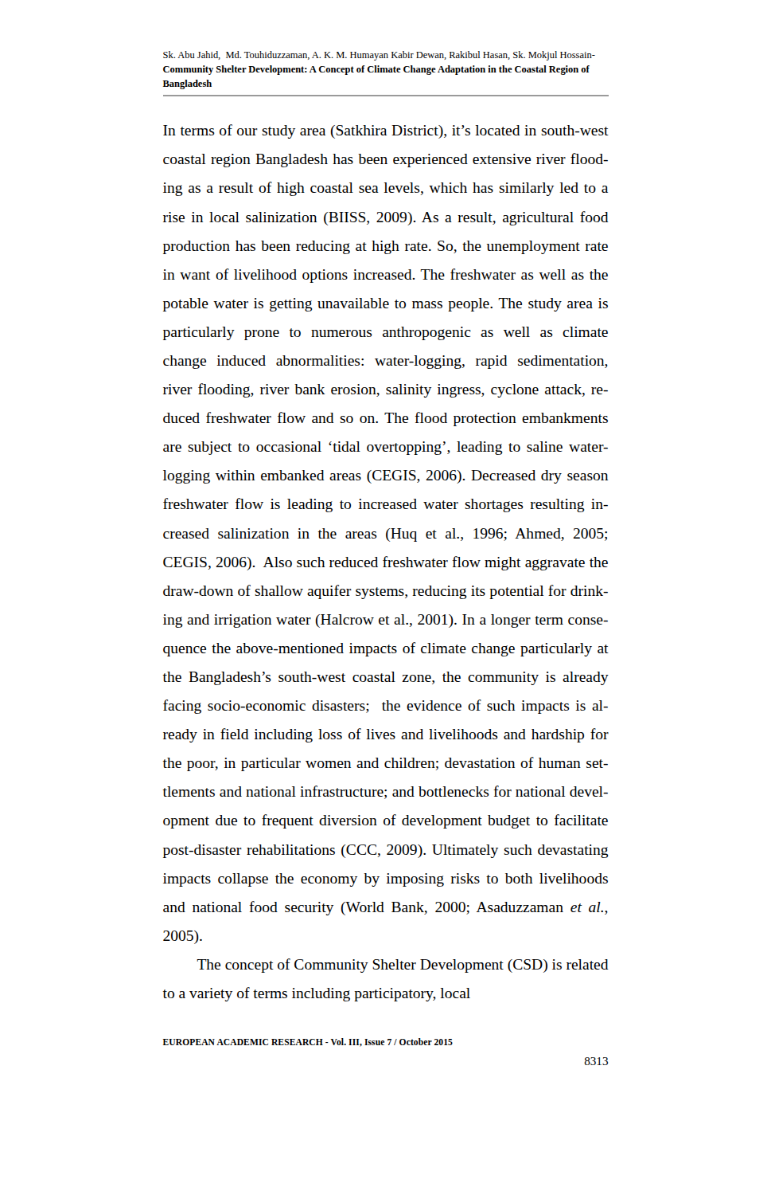Sk. Abu Jahid, Md. Touhiduzzaman, A. K. M. Humayan Kabir Dewan, Rakibul Hasan, Sk. Mokjul Hossain- Community Shelter Development: A Concept of Climate Change Adaptation in the Coastal Region of Bangladesh
In terms of our study area (Satkhira District), it’s located in south-west coastal region Bangladesh has been experienced extensive river flooding as a result of high coastal sea levels, which has similarly led to a rise in local salinization (BIISS, 2009). As a result, agricultural food production has been reducing at high rate. So, the unemployment rate in want of livelihood options increased. The freshwater as well as the potable water is getting unavailable to mass people. The study area is particularly prone to numerous anthropogenic as well as climate change induced abnormalities: water-logging, rapid sedimentation, river flooding, river bank erosion, salinity ingress, cyclone attack, reduced freshwater flow and so on. The flood protection embankments are subject to occasional ‘tidal overtopping’, leading to saline water-logging within embanked areas (CEGIS, 2006). Decreased dry season freshwater flow is leading to increased water shortages resulting increased salinization in the areas (Huq et al., 1996; Ahmed, 2005; CEGIS, 2006). Also such reduced freshwater flow might aggravate the draw-down of shallow aquifer systems, reducing its potential for drinking and irrigation water (Halcrow et al., 2001). In a longer term consequence the above-mentioned impacts of climate change particularly at the Bangladesh’s south-west coastal zone, the community is already facing socio-economic disasters; the evidence of such impacts is already in field including loss of lives and livelihoods and hardship for the poor, in particular women and children; devastation of human settlements and national infrastructure; and bottlenecks for national development due to frequent diversion of development budget to facilitate post-disaster rehabilitations (CCC, 2009). Ultimately such devastating impacts collapse the economy by imposing risks to both livelihoods and national food security (World Bank, 2000; Asaduzzaman et al., 2005).
The concept of Community Shelter Development (CSD) is related to a variety of terms including participatory, local
EUROPEAN ACADEMIC RESEARCH - Vol. III, Issue 7 / October 2015
8313